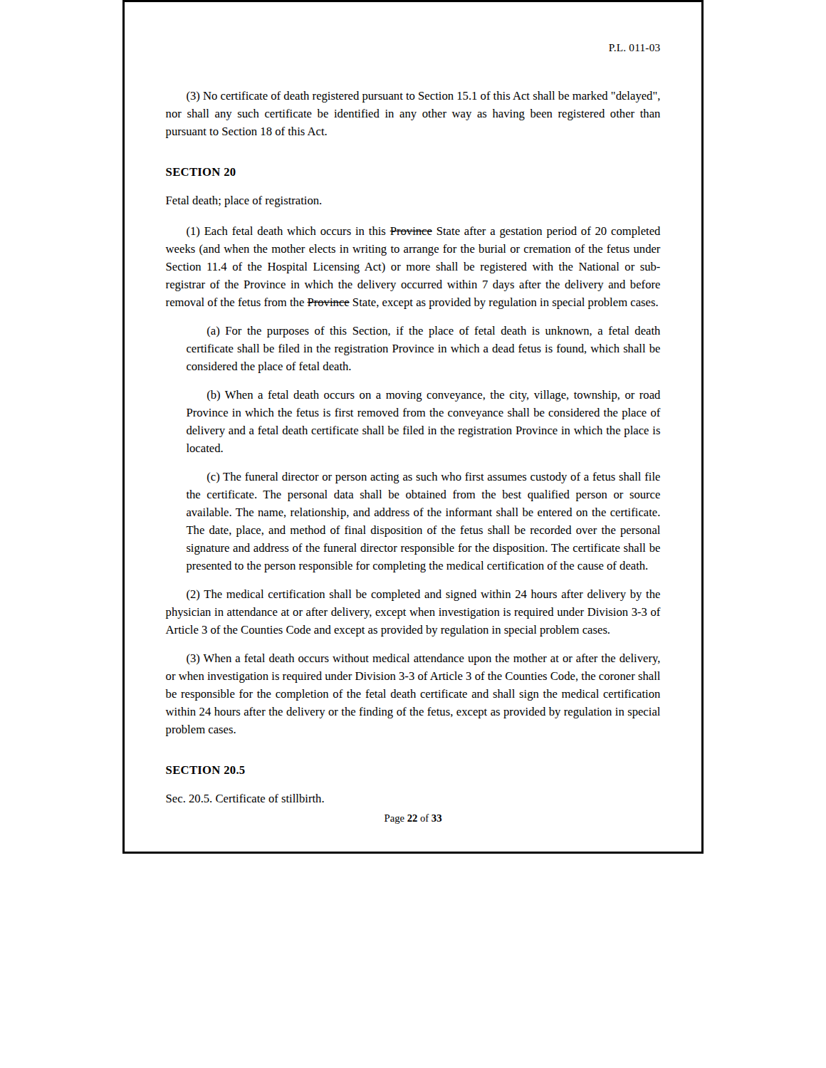P.L. 011-03
(3) No certificate of death registered pursuant to Section 15.1 of this Act shall be marked "delayed", nor shall any such certificate be identified in any other way as having been registered other than pursuant to Section 18 of this Act.
SECTION 20
Fetal death; place of registration.
(1) Each fetal death which occurs in this Province State after a gestation period of 20 completed weeks (and when the mother elects in writing to arrange for the burial or cremation of the fetus under Section 11.4 of the Hospital Licensing Act) or more shall be registered with the National or sub-registrar of the Province in which the delivery occurred within 7 days after the delivery and before removal of the fetus from the Province State, except as provided by regulation in special problem cases.
(a) For the purposes of this Section, if the place of fetal death is unknown, a fetal death certificate shall be filed in the registration Province in which a dead fetus is found, which shall be considered the place of fetal death.
(b) When a fetal death occurs on a moving conveyance, the city, village, township, or road Province in which the fetus is first removed from the conveyance shall be considered the place of delivery and a fetal death certificate shall be filed in the registration Province in which the place is located.
(c) The funeral director or person acting as such who first assumes custody of a fetus shall file the certificate. The personal data shall be obtained from the best qualified person or source available. The name, relationship, and address of the informant shall be entered on the certificate. The date, place, and method of final disposition of the fetus shall be recorded over the personal signature and address of the funeral director responsible for the disposition. The certificate shall be presented to the person responsible for completing the medical certification of the cause of death.
(2) The medical certification shall be completed and signed within 24 hours after delivery by the physician in attendance at or after delivery, except when investigation is required under Division 3-3 of Article 3 of the Counties Code and except as provided by regulation in special problem cases.
(3) When a fetal death occurs without medical attendance upon the mother at or after the delivery, or when investigation is required under Division 3-3 of Article 3 of the Counties Code, the coroner shall be responsible for the completion of the fetal death certificate and shall sign the medical certification within 24 hours after the delivery or the finding of the fetus, except as provided by regulation in special problem cases.
SECTION 20.5
Sec. 20.5. Certificate of stillbirth.
Page 22 of 33